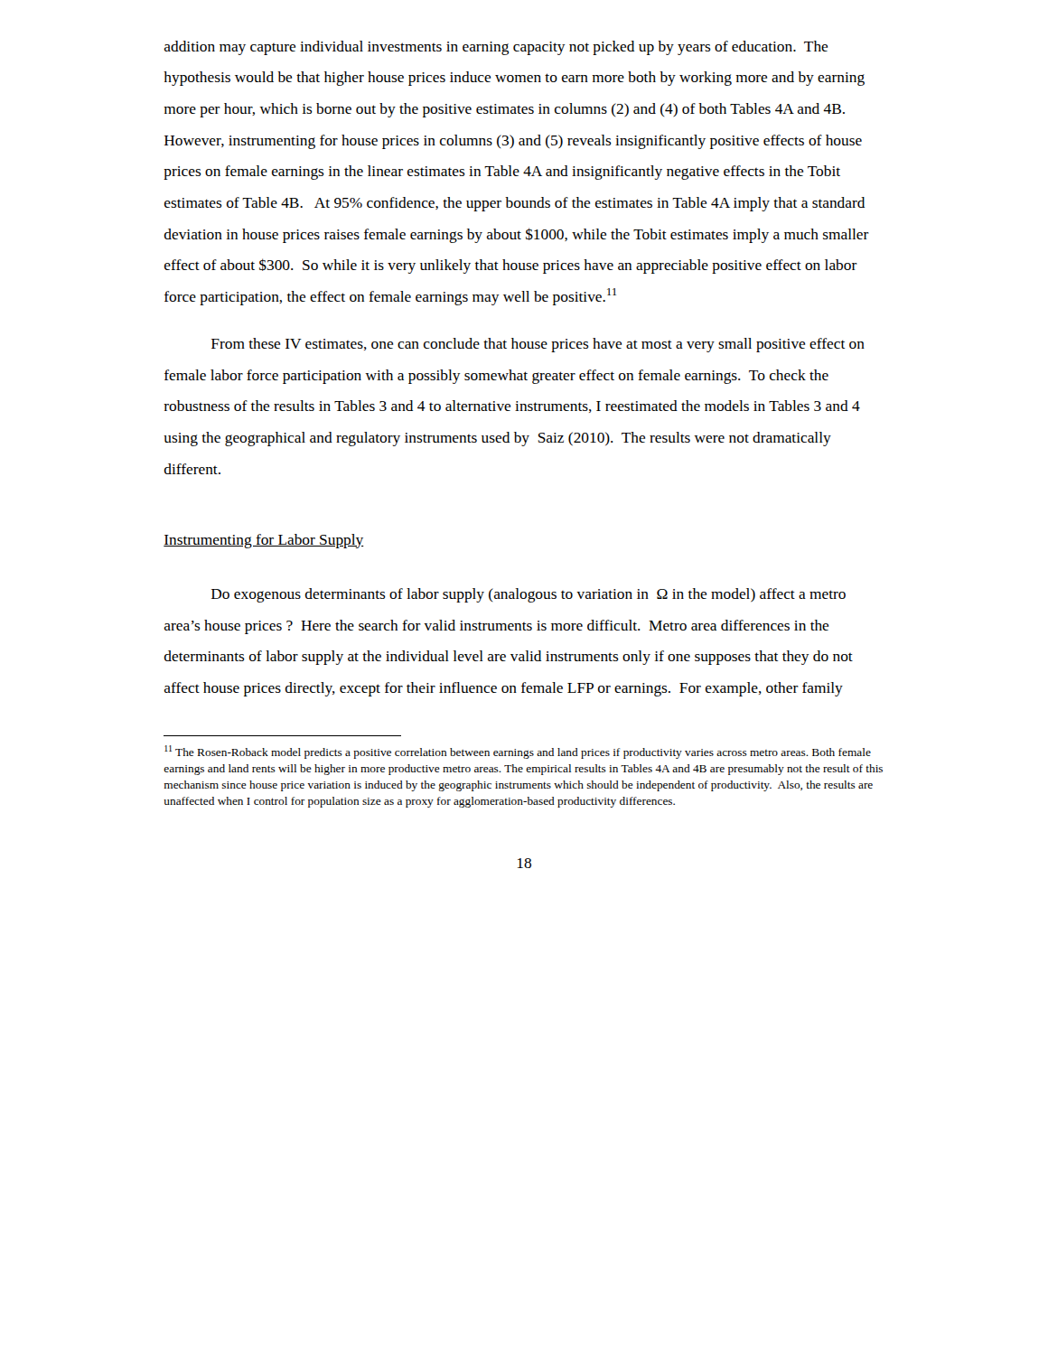addition may capture individual investments in earning capacity not picked up by years of education. The hypothesis would be that higher house prices induce women to earn more both by working more and by earning more per hour, which is borne out by the positive estimates in columns (2) and (4) of both Tables 4A and 4B. However, instrumenting for house prices in columns (3) and (5) reveals insignificantly positive effects of house prices on female earnings in the linear estimates in Table 4A and insignificantly negative effects in the Tobit estimates of Table 4B. At 95% confidence, the upper bounds of the estimates in Table 4A imply that a standard deviation in house prices raises female earnings by about $1000, while the Tobit estimates imply a much smaller effect of about $300. So while it is very unlikely that house prices have an appreciable positive effect on labor force participation, the effect on female earnings may well be positive.11
From these IV estimates, one can conclude that house prices have at most a very small positive effect on female labor force participation with a possibly somewhat greater effect on female earnings. To check the robustness of the results in Tables 3 and 4 to alternative instruments, I reestimated the models in Tables 3 and 4 using the geographical and regulatory instruments used by Saiz (2010). The results were not dramatically different.
Instrumenting for Labor Supply
Do exogenous determinants of labor supply (analogous to variation in Ω in the model) affect a metro area’s house prices ? Here the search for valid instruments is more difficult. Metro area differences in the determinants of labor supply at the individual level are valid instruments only if one supposes that they do not affect house prices directly, except for their influence on female LFP or earnings. For example, other family
11 The Rosen-Roback model predicts a positive correlation between earnings and land prices if productivity varies across metro areas. Both female earnings and land rents will be higher in more productive metro areas. The empirical results in Tables 4A and 4B are presumably not the result of this mechanism since house price variation is induced by the geographic instruments which should be independent of productivity. Also, the results are unaffected when I control for population size as a proxy for agglomeration-based productivity differences.
18